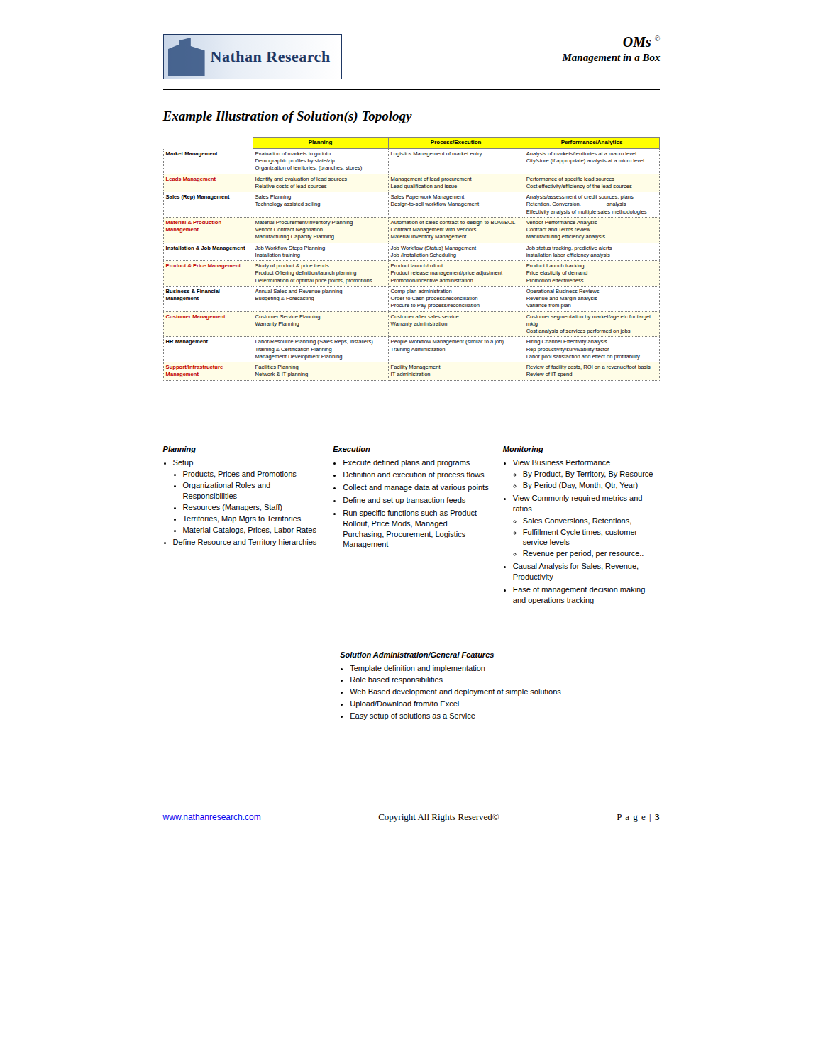Nathan Research
OMs ©
Management in a Box
Example Illustration of Solution(s) Topology
| | Planning | Process/Execution | Performance/Analytics |
| --- | --- | --- | --- |
| Market Management | Evaluation of markets to go into Demographic profiles by state/zip Organization of territories, (branches, stores) | Logistics Management of market entry | Analysis of markets/territories at a macro level City/store (if appropriate) analysis at a micro level |
| Leads Management | Identify and evaluation of lead sources Relative costs of lead sources | Management of lead procurement Lead qualification and issue | Performance of specific lead sources Cost effectivity/efficiency of the lead sources |
| Sales (Rep) Management | Sales Planning Technology assisted selling | Sales Paperwork Management Design-to-sell workflow Management | Analysis/assessment of credit sources, plans Retention, Conversion, analysis Effectivity analysis of multiple sales methodologies |
| Material & Production Management | Material Procurement/Inventory Planning Vendor Contract Negotiation Manufacturing Capacity Planning | Automation of sales contract-to-design-to-BOM/BOL Contract Management with Vendors Material Inventory Management | Vendor Performance Analysis Contract and Terms review Manufacturing efficiency analysis |
| Installation & Job Management | Job Workflow Steps Planning Installation training | Job Workflow (Status) Management Job /Installation Scheduling | Job status tracking, predictive alerts installation labor efficiency analysis |
| Product & Price Management | Study of product & price trends Product Offering definition/launch planning Determination of optimal price points, promotions | Product launch/rollout Product release management/price adjustment Promotion/incentive administration | Product Launch tracking Price elasticity of demand Promotion effectiveness |
| Business & Financial Management | Annual Sales and Revenue planning Budgeting & Forecasting | Comp plan administration Order to Cash process/reconciliation Procure to Pay process/reconciliation | Operational Business Reviews Revenue and Margin analysis Variance from plan |
| Customer Management | Customer Service Planning Warranty Planning | Customer after sales service Warranty administration | Customer segmentation by market/age etc for target mktg Cost analysis of services performed on jobs |
| HR Management | Labor/Resource Planning (Sales Reps, Installers) Training & Certification Planning Management Development Planning | People Workflow Management (similar to a job) Training Administration | Hiring Channel Effectivity analysis Rep productivity/survivability factor Labor pool satisfaction and effect on profitability |
| Support/Infrastructure Management | Facilities Planning Network & IT planning | Facility Management IT administration | Review of facility costs, ROI on a revenue/foot basis Review of IT spend |
Planning
Setup
Products, Prices and Promotions
Organizational Roles and Responsibilities
Resources (Managers, Staff)
Territories, Map Mgrs to Territories
Material Catalogs, Prices, Labor Rates
Define Resource and Territory hierarchies
Execution
Execute defined plans and programs
Definition and execution of process flows
Collect and manage data at various points
Define and set up transaction feeds
Run specific functions such as Product Rollout, Price Mods, Managed Purchasing, Procurement, Logistics Management
Monitoring
View Business Performance
By Product, By Territory, By Resource
By Period (Day, Month, Qtr, Year)
View Commonly required metrics and ratios
Sales Conversions, Retentions,
Fulfillment Cycle times, customer service levels
Revenue per period, per resource..
Causal Analysis for Sales, Revenue, Productivity
Ease of management decision making and operations tracking
Solution Administration/General Features
Template definition and implementation
Role based responsibilities
Web Based development and deployment of simple solutions
Upload/Download from/to Excel
Easy setup of solutions as a Service
www.nathanresearch.com
Copyright All Rights Reserved©
P a g e | 3